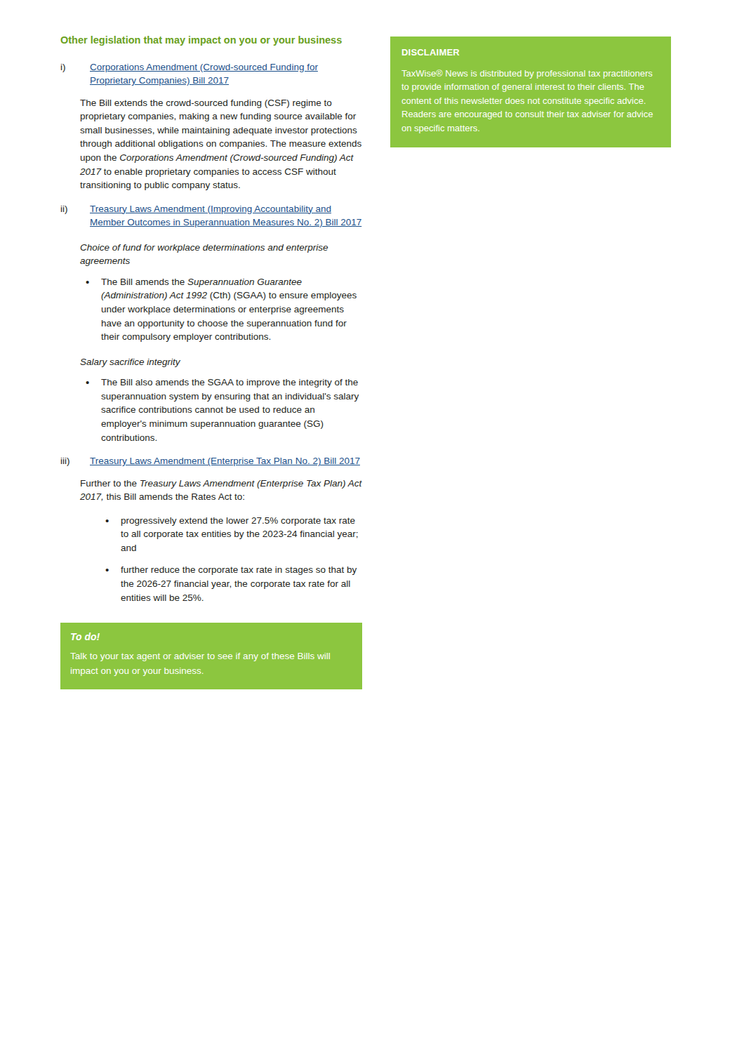Other legislation that may impact on you or your business
i) Corporations Amendment (Crowd-sourced Funding for Proprietary Companies) Bill 2017
The Bill extends the crowd-sourced funding (CSF) regime to proprietary companies, making a new funding source available for small businesses, while maintaining adequate investor protections through additional obligations on companies. The measure extends upon the Corporations Amendment (Crowd-sourced Funding) Act 2017 to enable proprietary companies to access CSF without transitioning to public company status.
ii) Treasury Laws Amendment (Improving Accountability and Member Outcomes in Superannuation Measures No. 2) Bill 2017
Choice of fund for workplace determinations and enterprise agreements
The Bill amends the Superannuation Guarantee (Administration) Act 1992 (Cth) (SGAA) to ensure employees under workplace determinations or enterprise agreements have an opportunity to choose the superannuation fund for their compulsory employer contributions.
Salary sacrifice integrity
The Bill also amends the SGAA to improve the integrity of the superannuation system by ensuring that an individual's salary sacrifice contributions cannot be used to reduce an employer's minimum superannuation guarantee (SG) contributions.
iii) Treasury Laws Amendment (Enterprise Tax Plan No. 2) Bill 2017
Further to the Treasury Laws Amendment (Enterprise Tax Plan) Act 2017, this Bill amends the Rates Act to:
progressively extend the lower 27.5% corporate tax rate to all corporate tax entities by the 2023-24 financial year; and
further reduce the corporate tax rate in stages so that by the 2026-27 financial year, the corporate tax rate for all entities will be 25%.
To do!
Talk to your tax agent or adviser to see if any of these Bills will impact on you or your business.
DISCLAIMER
TaxWise® News is distributed by professional tax practitioners to provide information of general interest to their clients. The content of this newsletter does not constitute specific advice. Readers are encouraged to consult their tax adviser for advice on specific matters.